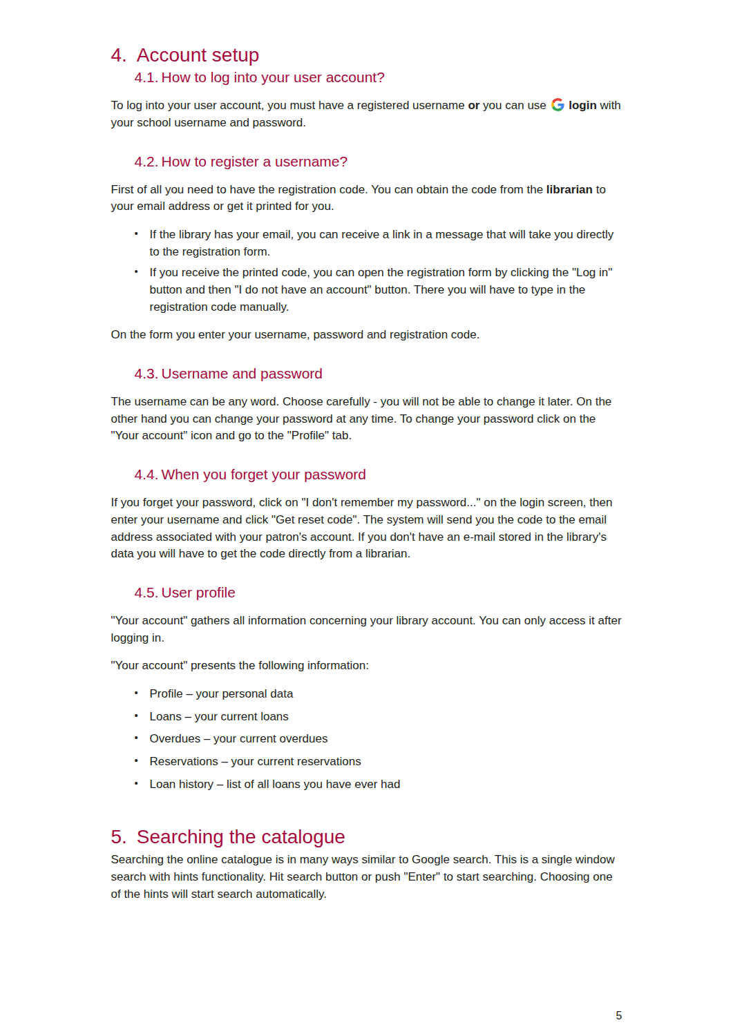4. Account setup
4.1. How to log into your user account?
To log into your user account, you must have a registered username or you can use login with your school username and password.
4.2. How to register a username?
First of all you need to have the registration code. You can obtain the code from the librarian to your email address or get it printed for you.
If the library has your email, you can receive a link in a message that will take you directly to the registration form.
If you receive the printed code, you can open the registration form by clicking the "Log in" button and then "I do not have an account" button. There you will have to type in the registration code manually.
On the form you enter your username, password and registration code.
4.3. Username and password
The username can be any word. Choose carefully - you will not be able to change it later. On the other hand you can change your password at any time. To change your password click on the "Your account" icon and go to the "Profile" tab.
4.4. When you forget your password
If you forget your password, click on "I don't remember my password..." on the login screen, then enter your username and click "Get reset code". The system will send you the code to the email address associated with your patron's account. If you don't have an e-mail stored in the library's data you will have to get the code directly from a librarian.
4.5. User profile
"Your account" gathers all information concerning your library account. You can only access it after logging in.
"Your account" presents the following information:
Profile – your personal data
Loans – your current loans
Overdues – your current overdues
Reservations – your current reservations
Loan history – list of all loans you have ever had
5. Searching the catalogue
Searching the online catalogue is in many ways similar to Google search. This is a single window search with hints functionality. Hit search button or push "Enter" to start searching. Choosing one of the hints will start search automatically.
5